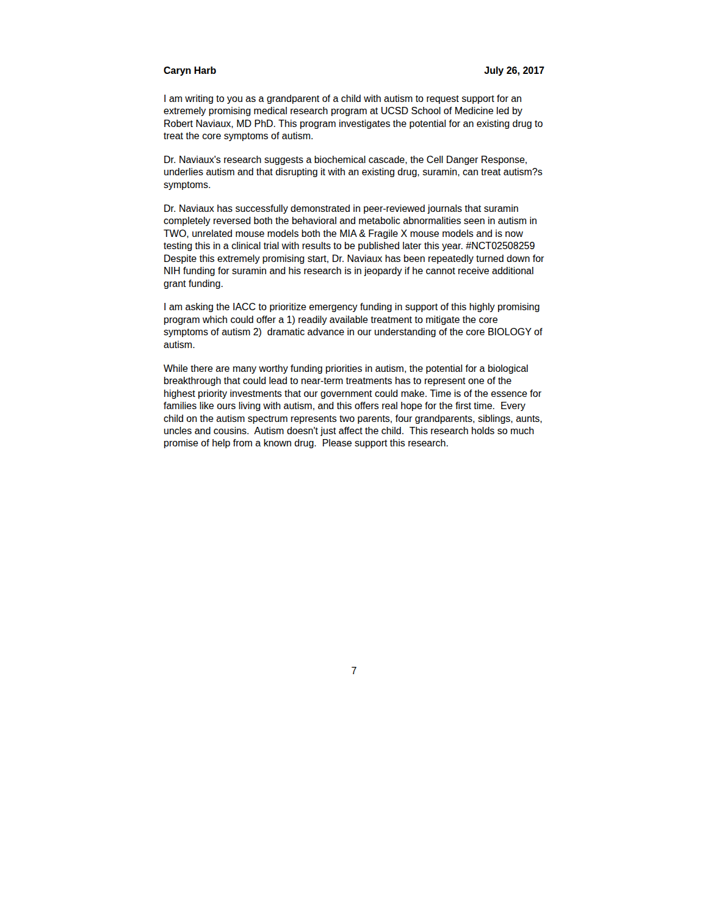Caryn Harb July 26, 2017
I am writing to you as a grandparent of a child with autism to request support for an extremely promising medical research program at UCSD School of Medicine led by Robert Naviaux, MD PhD. This program investigates the potential for an existing drug to treat the core symptoms of autism.
Dr. Naviaux's research suggests a biochemical cascade, the Cell Danger Response, underlies autism and that disrupting it with an existing drug, suramin, can treat autism?s symptoms.
Dr. Naviaux has successfully demonstrated in peer-reviewed journals that suramin completely reversed both the behavioral and metabolic abnormalities seen in autism in TWO, unrelated mouse models both the MIA & Fragile X mouse models and is now testing this in a clinical trial with results to be published later this year. #NCT02508259 Despite this extremely promising start, Dr. Naviaux has been repeatedly turned down for NIH funding for suramin and his research is in jeopardy if he cannot receive additional grant funding.
I am asking the IACC to prioritize emergency funding in support of this highly promising program which could offer a 1) readily available treatment to mitigate the core symptoms of autism 2) dramatic advance in our understanding of the core BIOLOGY of autism.
While there are many worthy funding priorities in autism, the potential for a biological breakthrough that could lead to near-term treatments has to represent one of the highest priority investments that our government could make. Time is of the essence for families like ours living with autism, and this offers real hope for the first time. Every child on the autism spectrum represents two parents, four grandparents, siblings, aunts, uncles and cousins. Autism doesn't just affect the child. This research holds so much promise of help from a known drug. Please support this research.
7